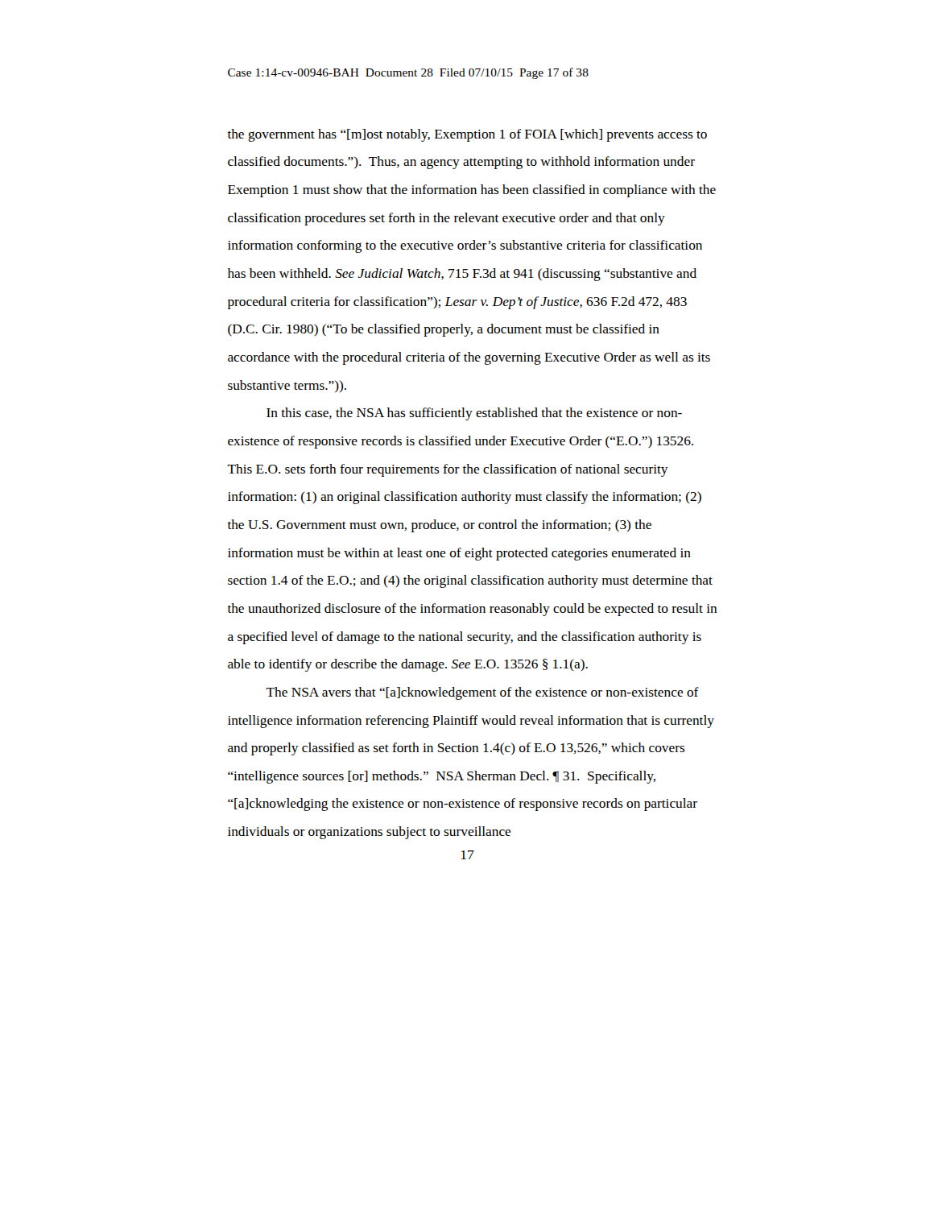Case 1:14-cv-00946-BAH Document 28 Filed 07/10/15 Page 17 of 38
the government has “[m]ost notably, Exemption 1 of FOIA [which] prevents access to classified documents.”). Thus, an agency attempting to withhold information under Exemption 1 must show that the information has been classified in compliance with the classification procedures set forth in the relevant executive order and that only information conforming to the executive order’s substantive criteria for classification has been withheld. See Judicial Watch, 715 F.3d at 941 (discussing “substantive and procedural criteria for classification”); Lesar v. Dep’t of Justice, 636 F.2d 472, 483 (D.C. Cir. 1980) (“To be classified properly, a document must be classified in accordance with the procedural criteria of the governing Executive Order as well as its substantive terms.”)).
In this case, the NSA has sufficiently established that the existence or non-existence of responsive records is classified under Executive Order (“E.O.”) 13526. This E.O. sets forth four requirements for the classification of national security information: (1) an original classification authority must classify the information; (2) the U.S. Government must own, produce, or control the information; (3) the information must be within at least one of eight protected categories enumerated in section 1.4 of the E.O.; and (4) the original classification authority must determine that the unauthorized disclosure of the information reasonably could be expected to result in a specified level of damage to the national security, and the classification authority is able to identify or describe the damage. See E.O. 13526 § 1.1(a).
The NSA avers that “[a]cknowledgement of the existence or non-existence of intelligence information referencing Plaintiff would reveal information that is currently and properly classified as set forth in Section 1.4(c) of E.O 13,526,” which covers “intelligence sources [or] methods.” NSA Sherman Decl. ¶ 31. Specifically, “[a]cknowledging the existence or non-existence of responsive records on particular individuals or organizations subject to surveillance
17